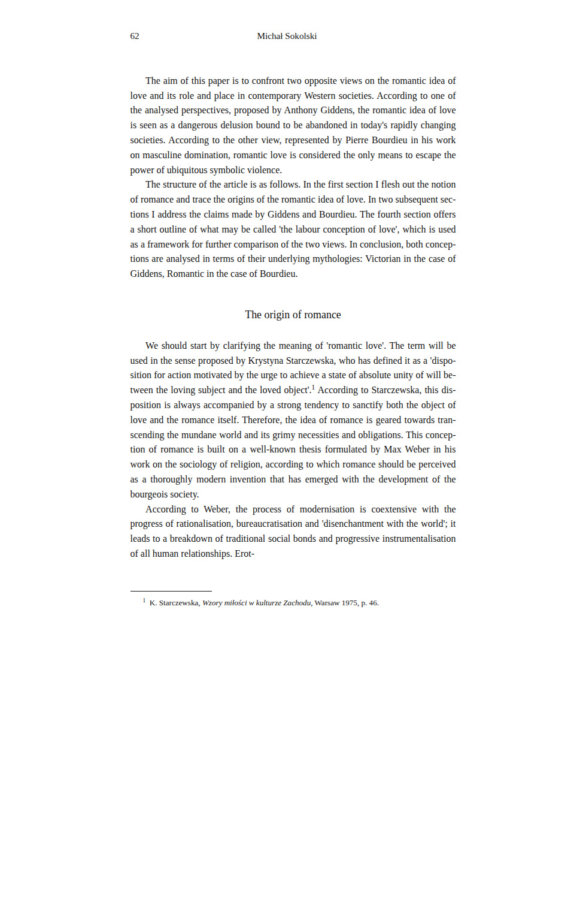62 Michał Sokolski
The aim of this paper is to confront two opposite views on the romantic idea of love and its role and place in contemporary Western societies. According to one of the analysed perspectives, proposed by Anthony Giddens, the romantic idea of love is seen as a dangerous delusion bound to be abandoned in today's rapidly changing societies. According to the other view, represented by Pierre Bourdieu in his work on masculine domination, romantic love is considered the only means to escape the power of ubiquitous symbolic violence.
The structure of the article is as follows. In the first section I flesh out the notion of romance and trace the origins of the romantic idea of love. In two subsequent sections I address the claims made by Giddens and Bourdieu. The fourth section offers a short outline of what may be called 'the labour conception of love', which is used as a framework for further comparison of the two views. In conclusion, both conceptions are analysed in terms of their underlying mythologies: Victorian in the case of Giddens, Romantic in the case of Bourdieu.
The origin of romance
We should start by clarifying the meaning of 'romantic love'. The term will be used in the sense proposed by Krystyna Starczewska, who has defined it as a 'disposition for action motivated by the urge to achieve a state of absolute unity of will between the loving subject and the loved object'.1 According to Starczewska, this disposition is always accompanied by a strong tendency to sanctify both the object of love and the romance itself. Therefore, the idea of romance is geared towards transcending the mundane world and its grimy necessities and obligations. This conception of romance is built on a well-known thesis formulated by Max Weber in his work on the sociology of religion, according to which romance should be perceived as a thoroughly modern invention that has emerged with the development of the bourgeois society.
According to Weber, the process of modernisation is coextensive with the progress of rationalisation, bureaucratisation and 'disenchantment with the world'; it leads to a breakdown of traditional social bonds and progressive instrumentalisation of all human relationships. Erot-
1 K. Starczewska, Wzory miłości w kulturze Zachodu, Warsaw 1975, p. 46.